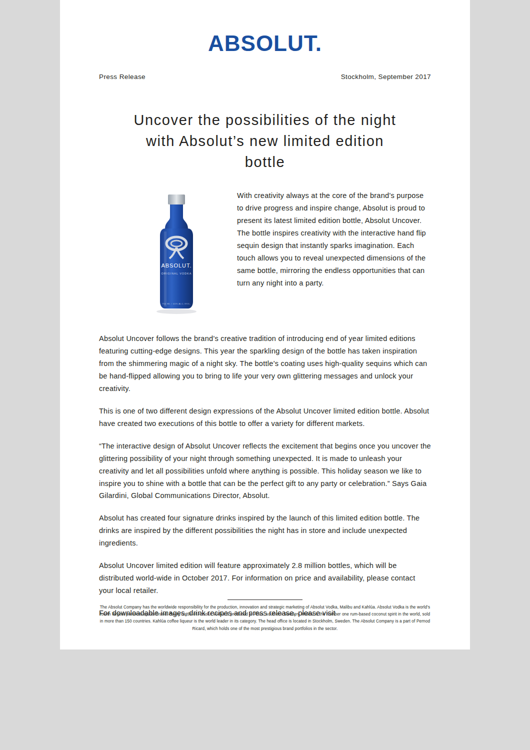ABSOLUT.
Press Release
Stockholm, September 2017
Uncover the possibilities of the night
with Absolut’s new limited edition
bottle
Absolut Uncover bottle ABSOLUT. ORIGINAL VODKA 750 ML / 40% ALC./VOL.
With creativity always at the core of the brand’s purpose to drive progress and inspire change, Absolut is proud to present its latest limited edition bottle, Absolut Uncover. The bottle inspires creativity with the interactive hand flip sequin design that instantly sparks imagination. Each touch allows you to reveal unexpected dimensions of the same bottle, mirroring the endless opportunities that can turn any night into a party.
Absolut Uncover follows the brand’s creative tradition of introducing end of year limited editions featuring cutting-edge designs. This year the sparkling design of the bottle has taken inspiration from the shimmering magic of a night sky. The bottle’s coating uses high-quality sequins which can be hand-flipped allowing you to bring to life your very own glittering messages and unlock your creativity.
This is one of two different design expressions of the Absolut Uncover limited edition bottle. Absolut have created two executions of this bottle to offer a variety for different markets.
“The interactive design of Absolut Uncover reflects the excitement that begins once you uncover the glittering possibility of your night through something unexpected. It is made to unleash your creativity and let all possibilities unfold where anything is possible. This holiday season we like to inspire you to shine with a bottle that can be the perfect gift to any party or celebration.” Says Gaia Gilardini, Global Communications Director, Absolut.
Absolut has created four signature drinks inspired by the launch of this limited edition bottle. The drinks are inspired by the different possibilities the night has in store and include unexpected ingredients.
Absolut Uncover limited edition will feature approximately 2.8 million bottles, which will be distributed world-wide in October 2017. For information on price and availability, please contact your local retailer.
For downloadable images, drink recipes and press release, please visit
The Absolut Company has the worldwide responsibility for the production, innovation and strategic marketing of Absolut Vodka, Malibu and Kahlúa. Absolut Vodka is the world’s fourth largest premium spirits brand. Every bottle of Absolut Vodka is produced in Åhus, southern Sweden. Malibu is the number one rum-based coconut spirit in the world, sold in more than 150 countries. Kahlúa coffee liqueur is the world leader in its category. The head office is located in Stockholm, Sweden. The Absolut Company is a part of Pernod Ricard, which holds one of the most prestigious brand portfolios in the sector.